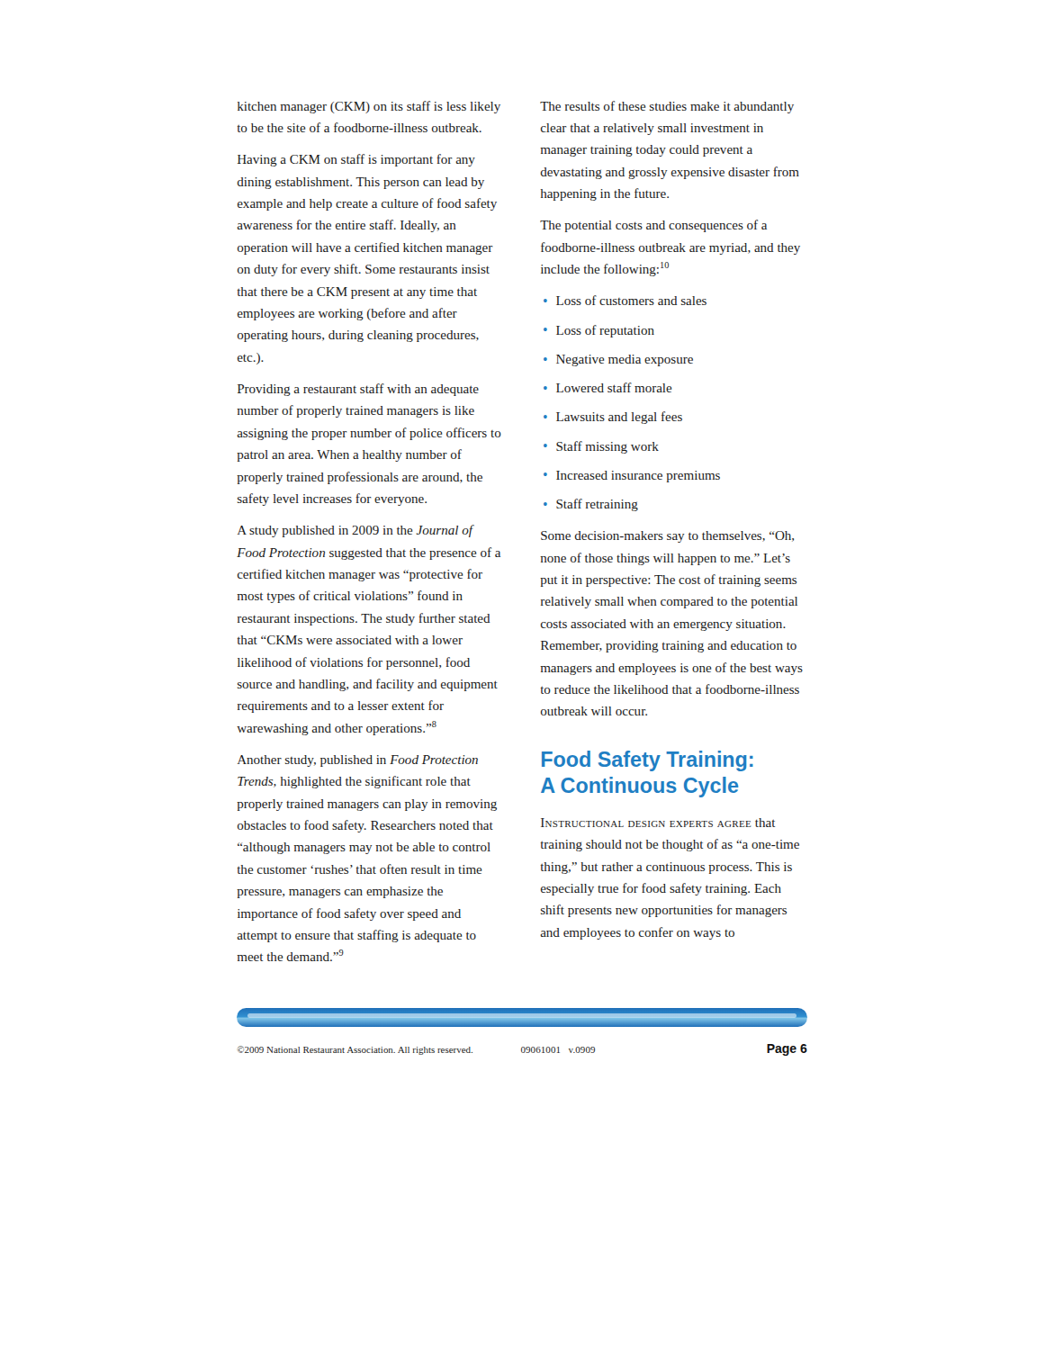kitchen manager (CKM) on its staff is less likely to be the site of a foodborne-illness outbreak.
Having a CKM on staff is important for any dining establishment. This person can lead by example and help create a culture of food safety awareness for the entire staff. Ideally, an operation will have a certified kitchen manager on duty for every shift. Some restaurants insist that there be a CKM present at any time that employees are working (before and after operating hours, during cleaning procedures, etc.).
Providing a restaurant staff with an adequate number of properly trained managers is like assigning the proper number of police officers to patrol an area. When a healthy number of properly trained professionals are around, the safety level increases for everyone.
A study published in 2009 in the Journal of Food Protection suggested that the presence of a certified kitchen manager was “protective for most types of critical violations” found in restaurant inspections. The study further stated that “CKMs were associated with a lower likelihood of violations for personnel, food source and handling, and facility and equipment requirements and to a lesser extent for warewashing and other operations.”8
Another study, published in Food Protection Trends, highlighted the significant role that properly trained managers can play in removing obstacles to food safety. Researchers noted that “although managers may not be able to control the customer ‘rushes’ that often result in time pressure, managers can emphasize the importance of food safety over speed and attempt to ensure that staffing is adequate to meet the demand.”9
The results of these studies make it abundantly clear that a relatively small investment in manager training today could prevent a devastating and grossly expensive disaster from happening in the future.
The potential costs and consequences of a foodborne-illness outbreak are myriad, and they include the following:10
Loss of customers and sales
Loss of reputation
Negative media exposure
Lowered staff morale
Lawsuits and legal fees
Staff missing work
Increased insurance premiums
Staff retraining
Some decision-makers say to themselves, “Oh, none of those things will happen to me.” Let’s put it in perspective: The cost of training seems relatively small when compared to the potential costs associated with an emergency situation. Remember, providing training and education to managers and employees is one of the best ways to reduce the likelihood that a foodborne-illness outbreak will occur.
Food Safety Training:
A Continuous Cycle
Instructional design experts agree that training should not be thought of as “a one-time thing,” but rather a continuous process. This is especially true for food safety training. Each shift presents new opportunities for managers and employees to confer on ways to
©2009 National Restaurant Association. All rights reserved. 09061001 v.0909 Page 6